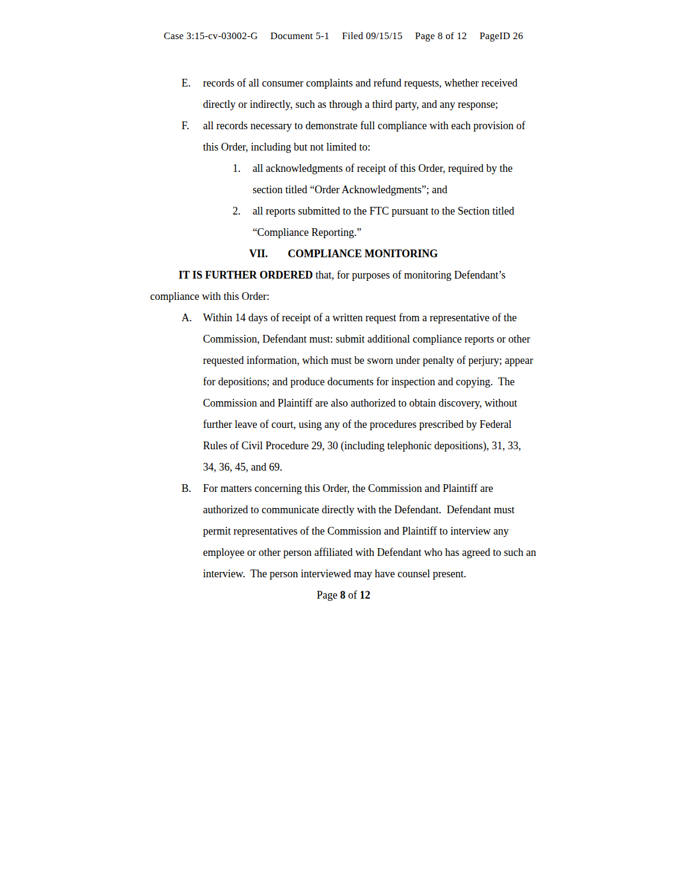Case 3:15-cv-03002-G Document 5-1 Filed 09/15/15 Page 8 of 12 PageID 26
E. records of all consumer complaints and refund requests, whether received directly or indirectly, such as through a third party, and any response;
F. all records necessary to demonstrate full compliance with each provision of this Order, including but not limited to:
1. all acknowledgments of receipt of this Order, required by the section titled “Order Acknowledgments”; and
2. all reports submitted to the FTC pursuant to the Section titled “Compliance Reporting.”
VII. COMPLIANCE MONITORING
IT IS FURTHER ORDERED that, for purposes of monitoring Defendant’s compliance with this Order:
A. Within 14 days of receipt of a written request from a representative of the Commission, Defendant must: submit additional compliance reports or other requested information, which must be sworn under penalty of perjury; appear for depositions; and produce documents for inspection and copying. The Commission and Plaintiff are also authorized to obtain discovery, without further leave of court, using any of the procedures prescribed by Federal Rules of Civil Procedure 29, 30 (including telephonic depositions), 31, 33, 34, 36, 45, and 69.
B. For matters concerning this Order, the Commission and Plaintiff are authorized to communicate directly with the Defendant. Defendant must permit representatives of the Commission and Plaintiff to interview any employee or other person affiliated with Defendant who has agreed to such an interview. The person interviewed may have counsel present.
Page 8 of 12